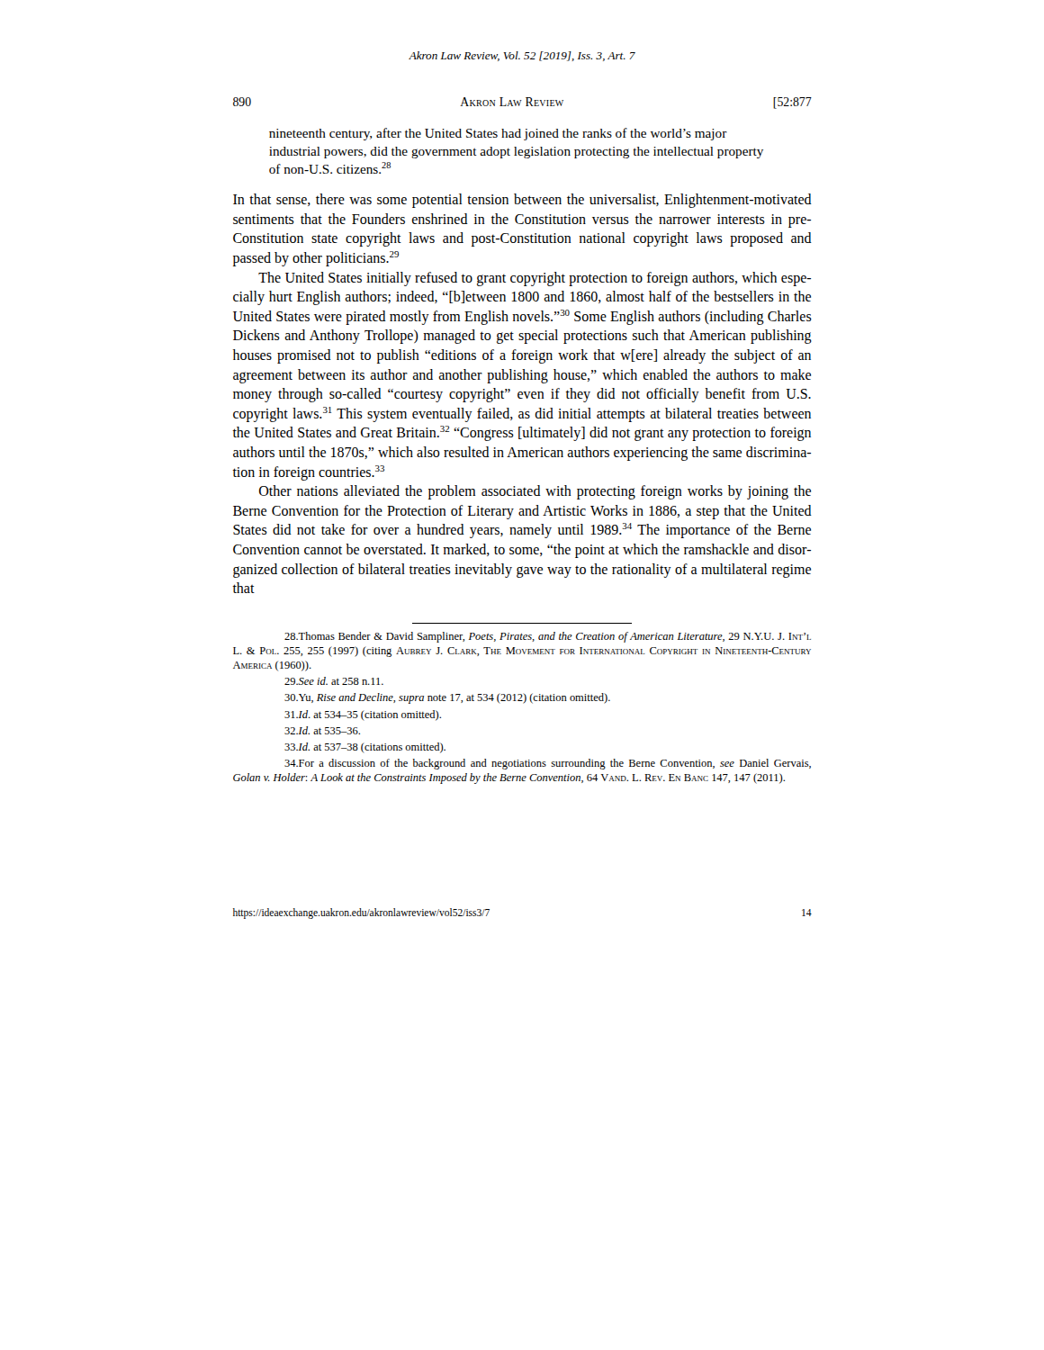Akron Law Review, Vol. 52 [2019], Iss. 3, Art. 7
890 Akron Law Review [52:877
nineteenth century, after the United States had joined the ranks of the world’s major industrial powers, did the government adopt legislation protecting the intellectual property of non-U.S. citizens.28
In that sense, there was some potential tension between the universalist, Enlightenment-motivated sentiments that the Founders enshrined in the Constitution versus the narrower interests in pre-Constitution state copyright laws and post-Constitution national copyright laws proposed and passed by other politicians.29
The United States initially refused to grant copyright protection to foreign authors, which especially hurt English authors; indeed, “[b]etween 1800 and 1860, almost half of the bestsellers in the United States were pirated mostly from English novels.”30 Some English authors (including Charles Dickens and Anthony Trollope) managed to get special protections such that American publishing houses promised not to publish “editions of a foreign work that w[ere] already the subject of an agreement between its author and another publishing house,” which enabled the authors to make money through so-called “courtesy copyright” even if they did not officially benefit from U.S. copyright laws.31 This system eventually failed, as did initial attempts at bilateral treaties between the United States and Great Britain.32 “Congress [ultimately] did not grant any protection to foreign authors until the 1870s,” which also resulted in American authors experiencing the same discrimination in foreign countries.33
Other nations alleviated the problem associated with protecting foreign works by joining the Berne Convention for the Protection of Literary and Artistic Works in 1886, a step that the United States did not take for over a hundred years, namely until 1989.34 The importance of the Berne Convention cannot be overstated. It marked, to some, “the point at which the ramshackle and disorganized collection of bilateral treaties inevitably gave way to the rationality of a multilateral regime that
28. Thomas Bender & David Sampliner, Poets, Pirates, and the Creation of American Literature, 29 N.Y.U. J. Int’l L. & Pol. 255, 255 (1997) (citing Aubrey J. Clark, The Movement for International Copyright in Nineteenth-Century America (1960)).
29. See id. at 258 n.11.
30. Yu, Rise and Decline, supra note 17, at 534 (2012) (citation omitted).
31. Id. at 534–35 (citation omitted).
32. Id. at 535–36.
33. Id. at 537–38 (citations omitted).
34. For a discussion of the background and negotiations surrounding the Berne Convention, see Daniel Gervais, Golan v. Holder: A Look at the Constraints Imposed by the Berne Convention, 64 Vand. L. Rev. En Banc 147, 147 (2011).
https://ideaexchange.uakron.edu/akronlawreview/vol52/iss3/7 14